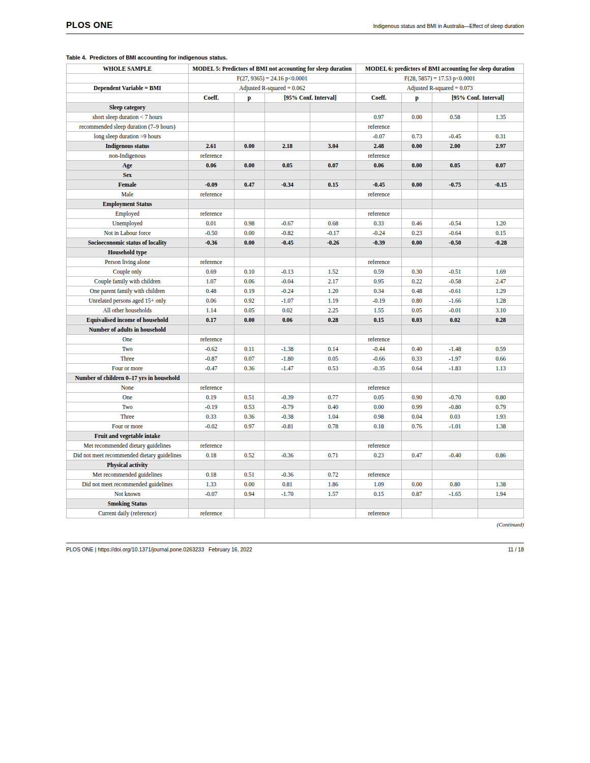PLOS ONE
Indigenous status and BMI in Australia—Effect of sleep duration
Table 4. Predictors of BMI accounting for indigenous status.
| WHOLE SAMPLE | MODEL 5: Predictors of BMI not accounting for sleep duration | MODEL 6: predictors of BMI accounting for sleep duration |
| --- | --- | --- |
| | F(27, 9365) = 24.16 p<0.0001 | F(28, 5857) = 17.53 p<0.0001 |
| Dependent Variable = BMI | Adjusted R-squared = 0.062 | Adjusted R-squared = 0.073 |
| | Coeff. | p | [95% Conf. Interval] | Coeff. | p | [95% Conf. Interval] |
| Sleep category | | | | | | | | |
| short sleep duration < 7 hours | | | | | 0.97 | 0.00 | 0.58 | 1.35 |
| recommended sleep duration (7–9 hours) | | | | | reference | | | |
| long sleep duration >9 hours | | | | | -0.07 | 0.73 | -0.45 | 0.31 |
| Indigenous status | 2.61 | 0.00 | 2.18 | 3.04 | 2.48 | 0.00 | 2.00 | 2.97 |
| non-Indigenous | reference | | | | reference | | | |
| Age | 0.06 | 0.00 | 0.05 | 0.07 | 0.06 | 0.00 | 0.05 | 0.07 |
| Sex | | | | | | | | |
| Female | -0.09 | 0.47 | -0.34 | 0.15 | -0.45 | 0.00 | -0.75 | -0.15 |
| Male | reference | | | | reference | | | |
| Employment Status | | | | | | | | |
| Employed | reference | | | | reference | | | |
| Unemployed | 0.01 | 0.98 | -0.67 | 0.68 | 0.33 | 0.46 | -0.54 | 1.20 |
| Not in Labour force | -0.50 | 0.00 | -0.82 | -0.17 | -0.24 | 0.23 | -0.64 | 0.15 |
| Socioeconomic status of locality | -0.36 | 0.00 | -0.45 | -0.26 | -0.39 | 0.00 | -0.50 | -0.28 |
| Household type | | | | | | | | |
| Person living alone | reference | | | | reference | | | |
| Couple only | 0.69 | 0.10 | -0.13 | 1.52 | 0.59 | 0.30 | -0.51 | 1.69 |
| Couple family with children | 1.07 | 0.06 | -0.04 | 2.17 | 0.95 | 0.22 | -0.58 | 2.47 |
| One parent family with children | 0.48 | 0.19 | -0.24 | 1.20 | 0.34 | 0.48 | -0.61 | 1.29 |
| Unrelated persons aged 15+ only | 0.06 | 0.92 | -1.07 | 1.19 | -0.19 | 0.80 | -1.66 | 1.28 |
| All other households | 1.14 | 0.05 | 0.02 | 2.25 | 1.55 | 0.05 | -0.01 | 3.10 |
| Equivalised income of household | 0.17 | 0.00 | 0.06 | 0.28 | 0.15 | 0.03 | 0.02 | 0.28 |
| Number of adults in household | | | | | | | | |
| One | reference | | | | reference | | | |
| Two | -0.62 | 0.11 | -1.38 | 0.14 | -0.44 | 0.40 | -1.48 | 0.59 |
| Three | -0.87 | 0.07 | -1.80 | 0.05 | -0.66 | 0.33 | -1.97 | 0.66 |
| Four or more | -0.47 | 0.36 | -1.47 | 0.53 | -0.35 | 0.64 | -1.83 | 1.13 |
| Number of children 0–17 yrs in household | | | | | | | | |
| None | reference | | | | reference | | | |
| One | 0.19 | 0.51 | -0.39 | 0.77 | 0.05 | 0.90 | -0.70 | 0.80 |
| Two | -0.19 | 0.53 | -0.79 | 0.40 | 0.00 | 0.99 | -0.80 | 0.79 |
| Three | 0.33 | 0.36 | -0.38 | 1.04 | 0.98 | 0.04 | 0.03 | 1.93 |
| Four or more | -0.02 | 0.97 | -0.81 | 0.78 | 0.18 | 0.76 | -1.01 | 1.38 |
| Fruit and vegetable intake | | | | | | | | |
| Met recommended dietary guidelines | reference | | | | reference | | | |
| Did not meet recommended dietary guidelines | 0.18 | 0.52 | -0.36 | 0.71 | 0.23 | 0.47 | -0.40 | 0.86 |
| Physical activity | | | | | | | | |
| Met recommended guidelines | 0.18 | 0.51 | -0.36 | 0.72 | reference | | | |
| Did not meet recommended guidelines | 1.33 | 0.00 | 0.81 | 1.86 | 1.09 | 0.00 | 0.80 | 1.38 |
| Not known | -0.07 | 0.94 | -1.70 | 1.57 | 0.15 | 0.87 | -1.65 | 1.94 |
| Smoking Status | | | | | | | | |
| Current daily (reference) | reference | | | | reference | | | |
(Continued)
PLOS ONE | https://doi.org/10.1371/journal.pone.0263233 February 16, 2022
11 / 18